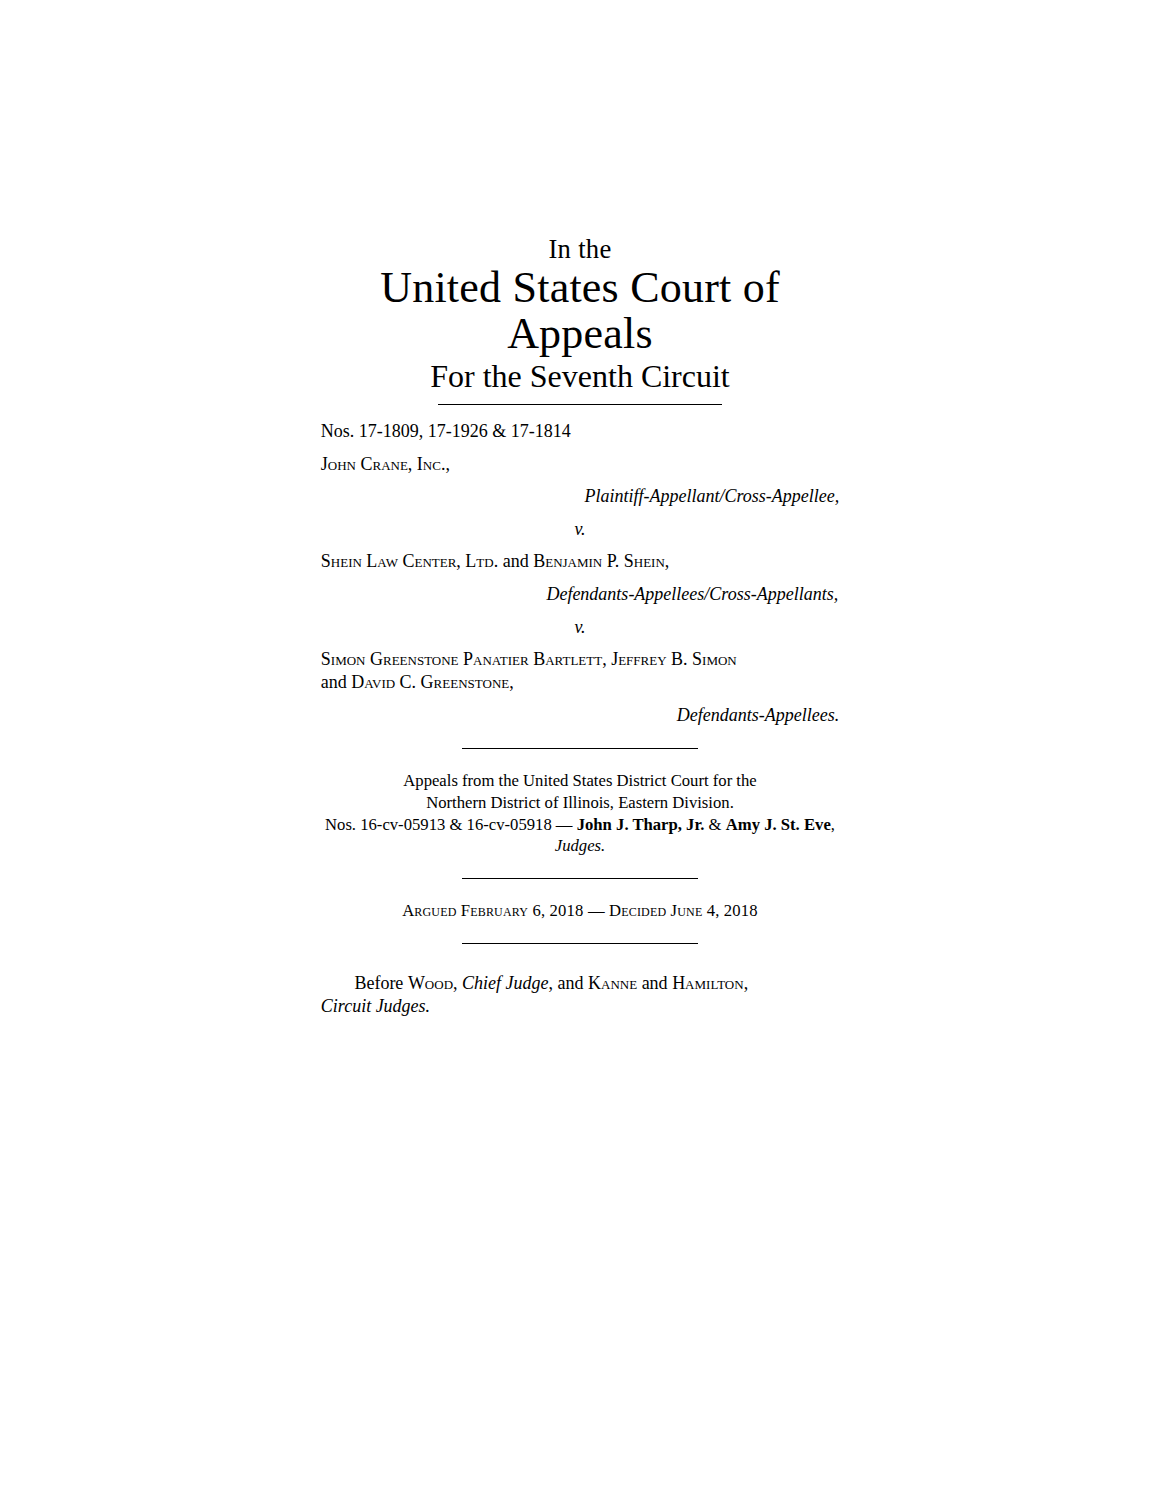In the
United States Court of Appeals
For the Seventh Circuit
Nos. 17-1809, 17-1926 & 17-1814
John Crane, Inc.,
Plaintiff-Appellant/Cross-Appellee,
v.
Shein Law Center, Ltd. and Benjamin P. Shein,
Defendants-Appellees/Cross-Appellants,
v.
Simon Greenstone Panatier Bartlett, Jeffrey B. Simon
and David C. Greenstone,
Defendants-Appellees.
Appeals from the United States District Court for the
Northern District of Illinois, Eastern Division.
Nos. 16-cv-05913 & 16-cv-05918 — John J. Tharp, Jr. & Amy J. St. Eve,
Judges.
Argued February 6, 2018 — Decided June 4, 2018
Before Wood, Chief Judge, and Kanne and Hamilton, Circuit Judges.